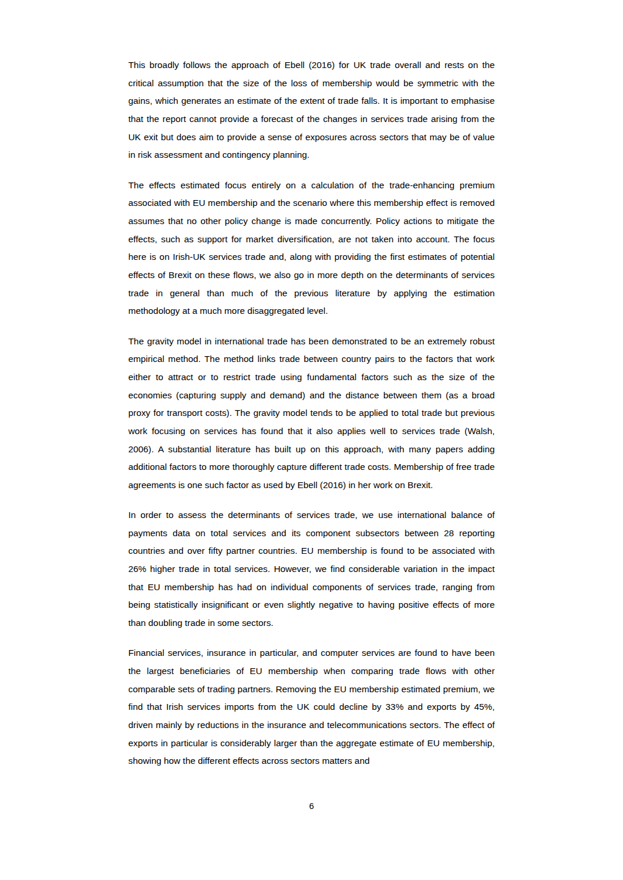This broadly follows the approach of Ebell (2016) for UK trade overall and rests on the critical assumption that the size of the loss of membership would be symmetric with the gains, which generates an estimate of the extent of trade falls. It is important to emphasise that the report cannot provide a forecast of the changes in services trade arising from the UK exit but does aim to provide a sense of exposures across sectors that may be of value in risk assessment and contingency planning.
The effects estimated focus entirely on a calculation of the trade-enhancing premium associated with EU membership and the scenario where this membership effect is removed assumes that no other policy change is made concurrently. Policy actions to mitigate the effects, such as support for market diversification, are not taken into account. The focus here is on Irish-UK services trade and, along with providing the first estimates of potential effects of Brexit on these flows, we also go in more depth on the determinants of services trade in general than much of the previous literature by applying the estimation methodology at a much more disaggregated level.
The gravity model in international trade has been demonstrated to be an extremely robust empirical method. The method links trade between country pairs to the factors that work either to attract or to restrict trade using fundamental factors such as the size of the economies (capturing supply and demand) and the distance between them (as a broad proxy for transport costs). The gravity model tends to be applied to total trade but previous work focusing on services has found that it also applies well to services trade (Walsh, 2006). A substantial literature has built up on this approach, with many papers adding additional factors to more thoroughly capture different trade costs. Membership of free trade agreements is one such factor as used by Ebell (2016) in her work on Brexit.
In order to assess the determinants of services trade, we use international balance of payments data on total services and its component subsectors between 28 reporting countries and over fifty partner countries. EU membership is found to be associated with 26% higher trade in total services. However, we find considerable variation in the impact that EU membership has had on individual components of services trade, ranging from being statistically insignificant or even slightly negative to having positive effects of more than doubling trade in some sectors.
Financial services, insurance in particular, and computer services are found to have been the largest beneficiaries of EU membership when comparing trade flows with other comparable sets of trading partners. Removing the EU membership estimated premium, we find that Irish services imports from the UK could decline by 33% and exports by 45%, driven mainly by reductions in the insurance and telecommunications sectors. The effect of exports in particular is considerably larger than the aggregate estimate of EU membership, showing how the different effects across sectors matters and
6